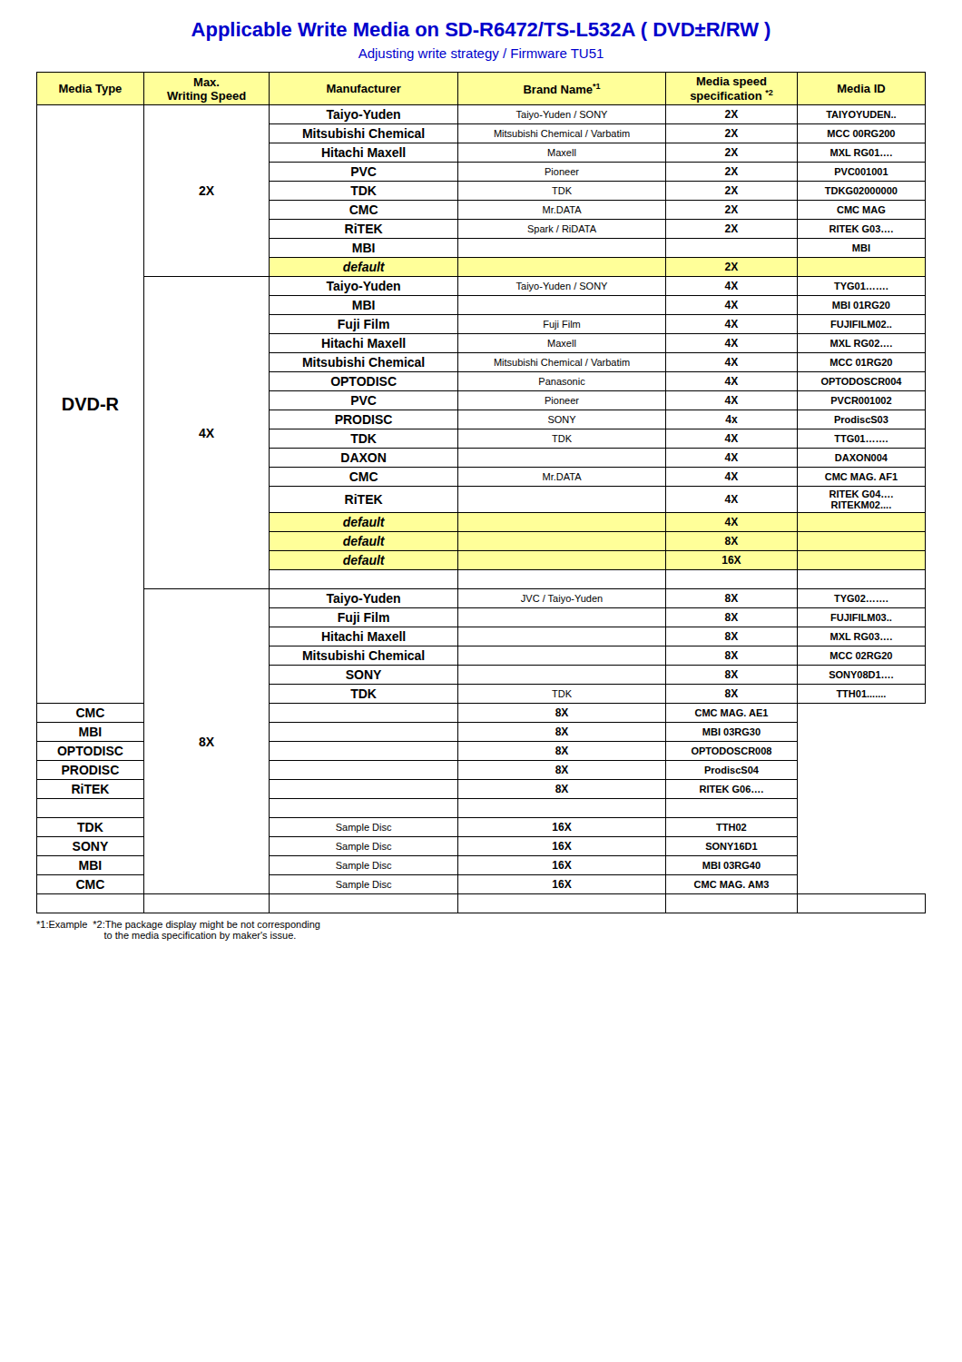Applicable Write Media on SD-R6472/TS-L532A ( DVD±R/RW )
Adjusting write strategy / Firmware TU51
| Media Type | Max. Writing Speed | Manufacturer | Brand Name *1 | Media speed specification *2 | Media ID |
| --- | --- | --- | --- | --- | --- |
| DVD-R | 2X | Taiyo-Yuden | Taiyo-Yuden / SONY | 2X | TAIYOYUDEN.. |
| Mitsubishi Chemical | Mitsubishi Chemical / Varbatim | 2X | MCC 00RG200 |
| Hitachi Maxell | Maxell | 2X | MXL RG01…. |
| PVC | Pioneer | 2X | PVC001001 |
| TDK | TDK | 2X | TDKG02000000 |
| CMC | Mr.DATA | 2X | CMC MAG |
| RiTEK | Spark / RiDATA | 2X | RITEK G03…. |
| MBI | | | MBI |
| default | | 2X | |
| 4X | Taiyo-Yuden | Taiyo-Yuden / SONY | 4X | TYG01……. |
| MBI | | 4X | MBI 01RG20 |
| Fuji Film | Fuji Film | 4X | FUJIFILM02.. |
| Hitachi Maxell | Maxell | 4X | MXL RG02…. |
| Mitsubishi Chemical | Mitsubishi Chemical / Varbatim | 4X | MCC 01RG20 |
| OPTODISC | Panasonic | 4X | OPTODOSCR004 |
| PVC | Pioneer | 4X | PVCR001002 |
| PRODISC | SONY | 4x | ProdiscS03 |
| TDK | TDK | 4X | TTG01……. |
| DAXON | | 4X | DAXON004 |
| CMC | Mr.DATA | 4X | CMC MAG. AF1 |
| RiTEK | | 4X | RITEK G04…. RITEKM02.... |
| default | | 4X | |
| default | | 8X | |
| default | | 16X | |
| 8X | Taiyo-Yuden | JVC / Taiyo-Yuden | 8X | TYG02……. |
| Fuji Film | | 8X | FUJIFILM03.. |
| Hitachi Maxell | | 8X | MXL RG03…. |
| Mitsubishi Chemical | | 8X | MCC 02RG20 |
| SONY | | 8X | SONY08D1…. |
| TDK | TDK | 8X | TTH01....... |
| CMC | | 8X | CMC MAG. AE1 |
| MBI | | 8X | MBI 03RG30 |
| OPTODISC | | 8X | OPTODOSCR008 |
| PRODISC | | 8X | ProdiscS04 |
| RiTEK | | 8X | RITEK G06…. |
| TDK | Sample Disc | 16X | TTH02 |
| SONY | Sample Disc | 16X | SONY16D1 |
| MBI | Sample Disc | 16X | MBI 03RG40 |
| CMC | Sample Disc | 16X | CMC MAG. AM3 |
| *1:Example | *2:The package display might be not corresponding |
| | to the media specification by maker's issue. |